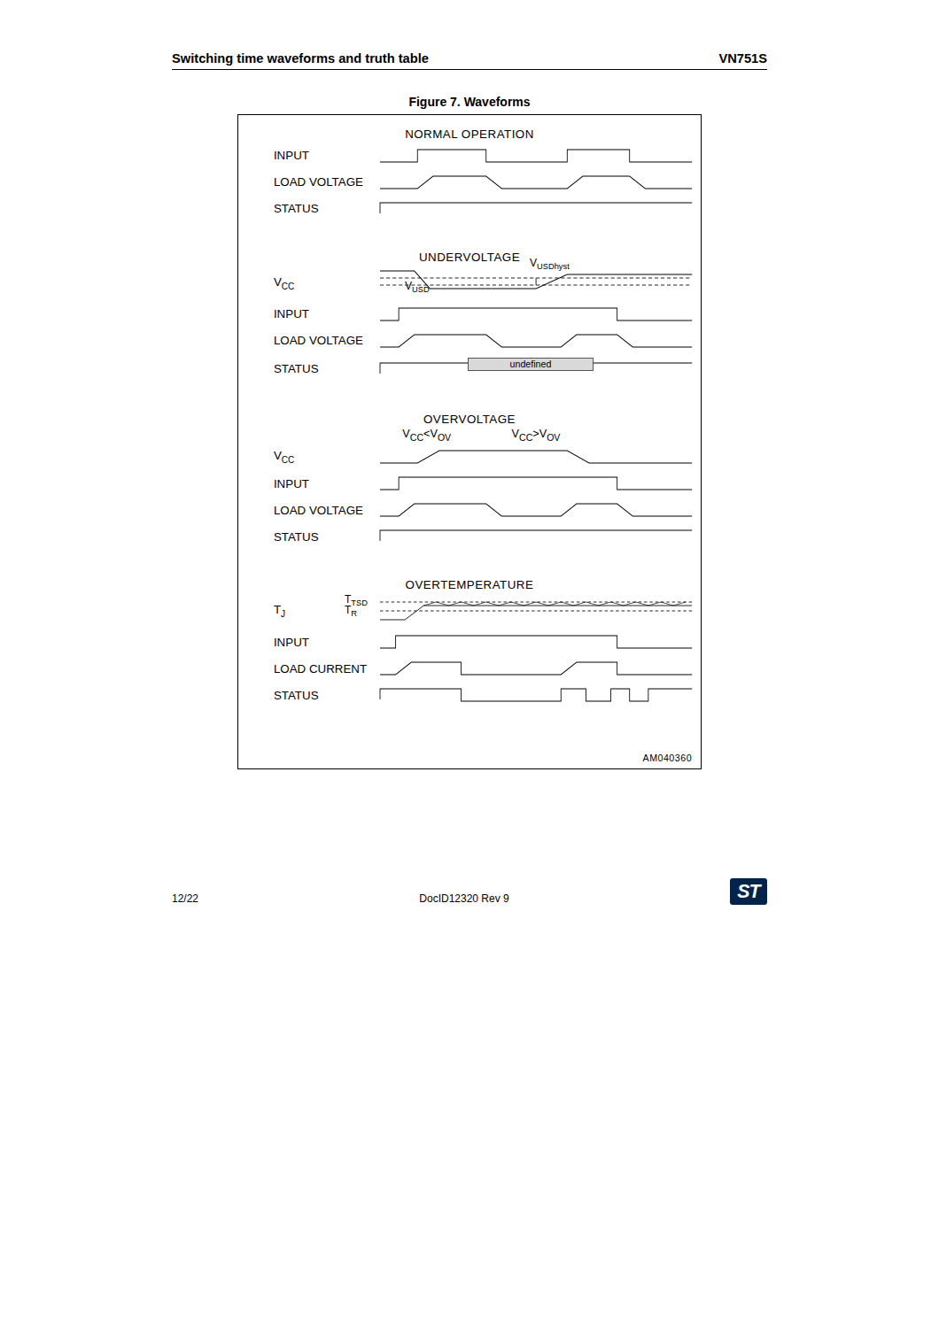Switching time waveforms and truth table
VN751S
Figure 7. Waveforms
NORMAL OPERATION
INPUT
LOAD VOLTAGE
STATUS
UNDERVOLTAGE
VCC
VUSDhyst
VUSD
INPUT
LOAD VOLTAGE
STATUS
undefined
OVERVOLTAGE
VCC<VOV VCC>VOV
VCC
INPUT
LOAD VOLTAGE
STATUS
OVERTEMPERATURE
TJ
TTSD
TR
INPUT
LOAD CURRENT
STATUS
AM040360
12/22
DocID12320 Rev 9
ST